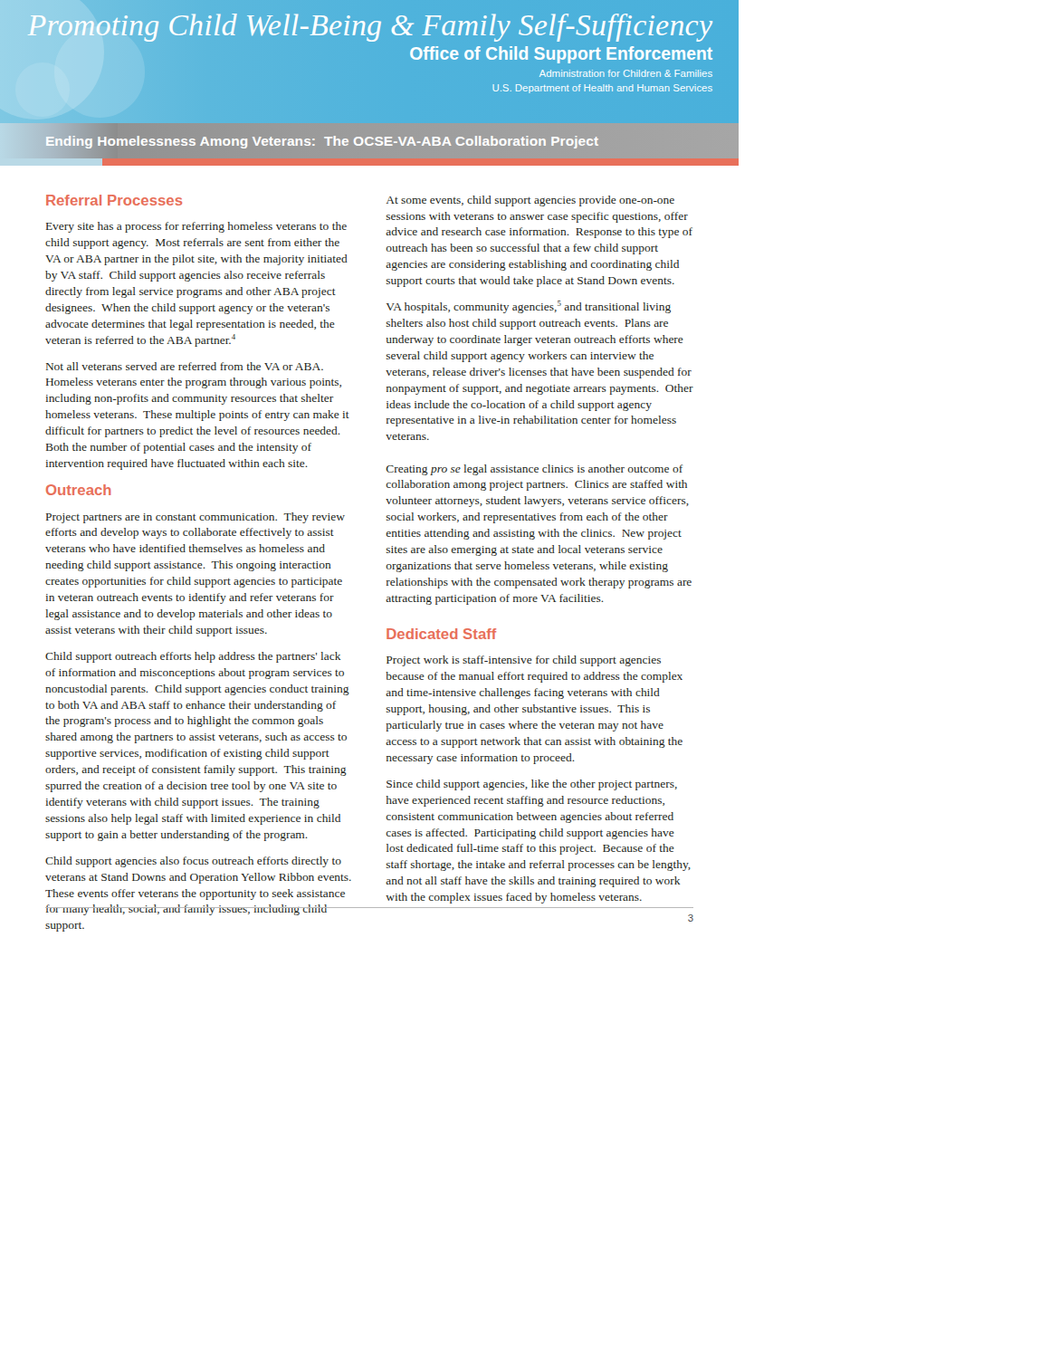Promoting Child Well-Being & Family Self-Sufficiency
Office of Child Support Enforcement
Administration for Children & Families
U.S. Department of Health and Human Services
Ending Homelessness Among Veterans: The OCSE-VA-ABA Collaboration Project
Referral Processes
Every site has a process for referring homeless veterans to the child support agency. Most referrals are sent from either the VA or ABA partner in the pilot site, with the majority initiated by VA staff. Child support agencies also receive referrals directly from legal service programs and other ABA project designees. When the child support agency or the veteran's advocate determines that legal representation is needed, the veteran is referred to the ABA partner.4
Not all veterans served are referred from the VA or ABA. Homeless veterans enter the program through various points, including non-profits and community resources that shelter homeless veterans. These multiple points of entry can make it difficult for partners to predict the level of resources needed. Both the number of potential cases and the intensity of intervention required have fluctuated within each site.
Outreach
Project partners are in constant communication. They review efforts and develop ways to collaborate effectively to assist veterans who have identified themselves as homeless and needing child support assistance. This ongoing interaction creates opportunities for child support agencies to participate in veteran outreach events to identify and refer veterans for legal assistance and to develop materials and other ideas to assist veterans with their child support issues.
Child support outreach efforts help address the partners' lack of information and misconceptions about program services to noncustodial parents. Child support agencies conduct training to both VA and ABA staff to enhance their understanding of the program's process and to highlight the common goals shared among the partners to assist veterans, such as access to supportive services, modification of existing child support orders, and receipt of consistent family support. This training spurred the creation of a decision tree tool by one VA site to identify veterans with child support issues. The training sessions also help legal staff with limited experience in child support to gain a better understanding of the program.
Child support agencies also focus outreach efforts directly to veterans at Stand Downs and Operation Yellow Ribbon events. These events offer veterans the opportunity to seek assistance for many health, social, and family issues, including child support.
At some events, child support agencies provide one-on-one sessions with veterans to answer case specific questions, offer advice and research case information. Response to this type of outreach has been so successful that a few child support agencies are considering establishing and coordinating child support courts that would take place at Stand Down events.
VA hospitals, community agencies,5 and transitional living shelters also host child support outreach events. Plans are underway to coordinate larger veteran outreach efforts where several child support agency workers can interview the veterans, release driver's licenses that have been suspended for nonpayment of support, and negotiate arrears payments. Other ideas include the co-location of a child support agency representative in a live-in rehabilitation center for homeless veterans.
Creating pro se legal assistance clinics is another outcome of collaboration among project partners. Clinics are staffed with volunteer attorneys, student lawyers, veterans service officers, social workers, and representatives from each of the other entities attending and assisting with the clinics. New project sites are also emerging at state and local veterans service organizations that serve homeless veterans, while existing relationships with the compensated work therapy programs are attracting participation of more VA facilities.
Dedicated Staff
Project work is staff-intensive for child support agencies because of the manual effort required to address the complex and time-intensive challenges facing veterans with child support, housing, and other substantive issues. This is particularly true in cases where the veteran may not have access to a support network that can assist with obtaining the necessary case information to proceed.
Since child support agencies, like the other project partners, have experienced recent staffing and resource reductions, consistent communication between agencies about referred cases is affected. Participating child support agencies have lost dedicated full-time staff to this project. Because of the staff shortage, the intake and referral processes can be lengthy, and not all staff have the skills and training required to work with the complex issues faced by homeless veterans.
3